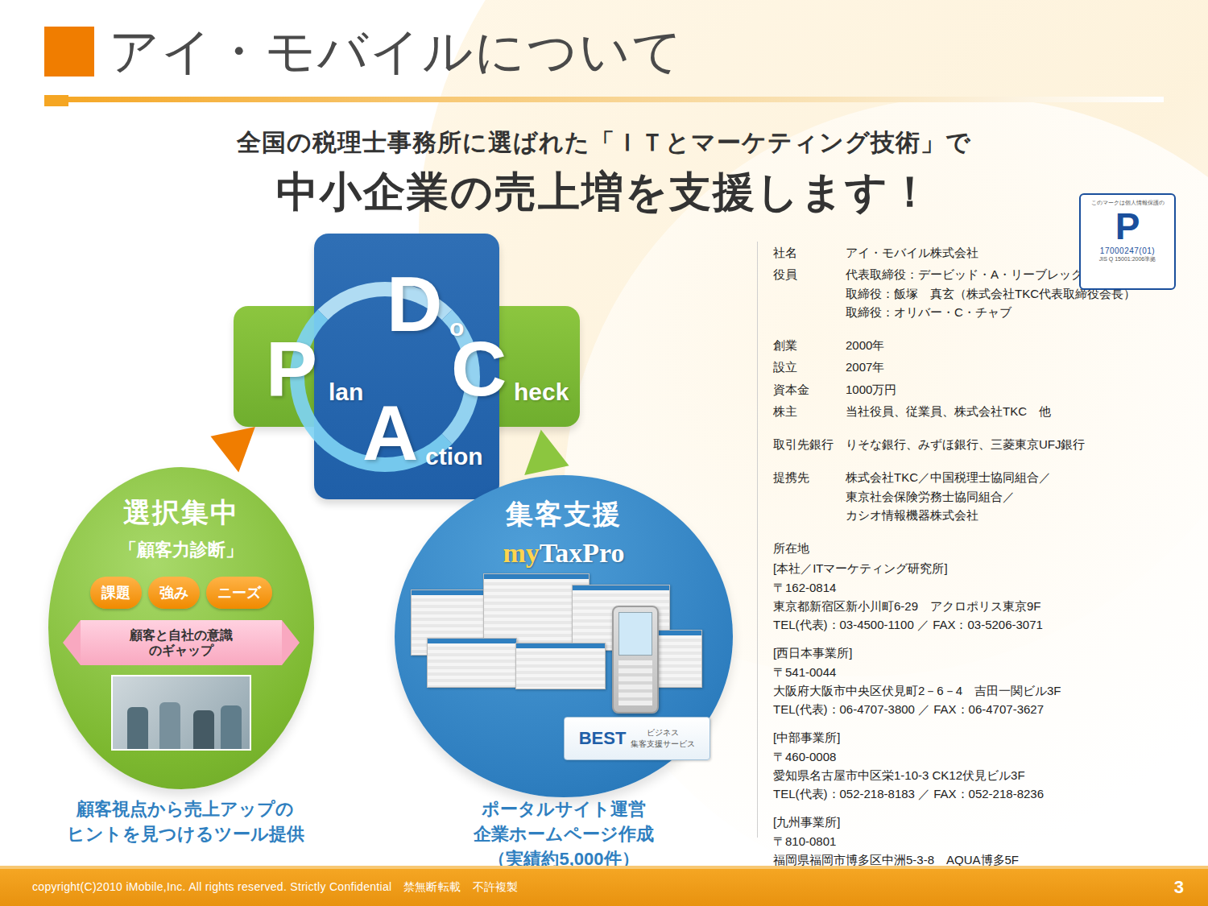アイ・モバイルについて
全国の税理士事務所に選ばれた「ＩＴとマーケティング技術」で
中小企業の売上増を支援します！
このマークは個人情報保護の
P
17000247(01)
JIS Q 15001:2006準拠
D o P lan C heck A ction
選択集中
「顧客力診断」
課題
強み
ニーズ
顧客と自社の意識
のギャップ
集客支援
my TaxPro
BEST ビジネス
集客支援サービス
顧客視点から売上アップの
ヒントを見つけるツール提供
ポータルサイト運営
企業ホームページ作成
（実績約5,000件）
| 社名 | アイ・モバイル株式会社 |
| 役員 | 代表取締役：デービッド・A・リーブレック 取締役：飯塚 真玄（株式会社TKC代表取締役会長） 取締役：オリバー・C・チャブ |
| 創業 | 2000年 |
| 設立 | 2007年 |
| 資本金 | 1000万円 |
| 株主 | 当社役員、従業員、株式会社TKC 他 |
| 取引先銀行 | りそな銀行、みずほ銀行、三菱東京UFJ銀行 |
| 提携先 | 株式会社TKC／中国税理士協同組合／ 東京社会保険労務士協同組合／ カシオ情報機器株式会社 |
| 所在地 | |
[本社／ITマーケティング研究所]
〒162-0814
東京都新宿区新小川町6-29　アクロポリス東京9F
TEL(代表)：03-4500-1100 ／ FAX：03-5206-3071
[西日本事業所]
〒541-0044
大阪府大阪市中央区伏見町2－6－4　吉田一関ビル3F
TEL(代表)：06-4707-3800 ／ FAX：06-4707-3627
[中部事業所]
〒460-0008
愛知県名古屋市中区栄1-10-3 CK12伏見ビル3F
TEL(代表)：052-218-8183 ／ FAX：052-218-8236
[九州事業所]
〒810-0801
福岡県福岡市博多区中洲5-3-8　AQUA博多5F
TEL：092-287-9700 ／ FAX：092-287-9703
copyright(C)2010 iMobile,Inc. All rights reserved. Strictly Confidential　禁無断転載　不許複製
3